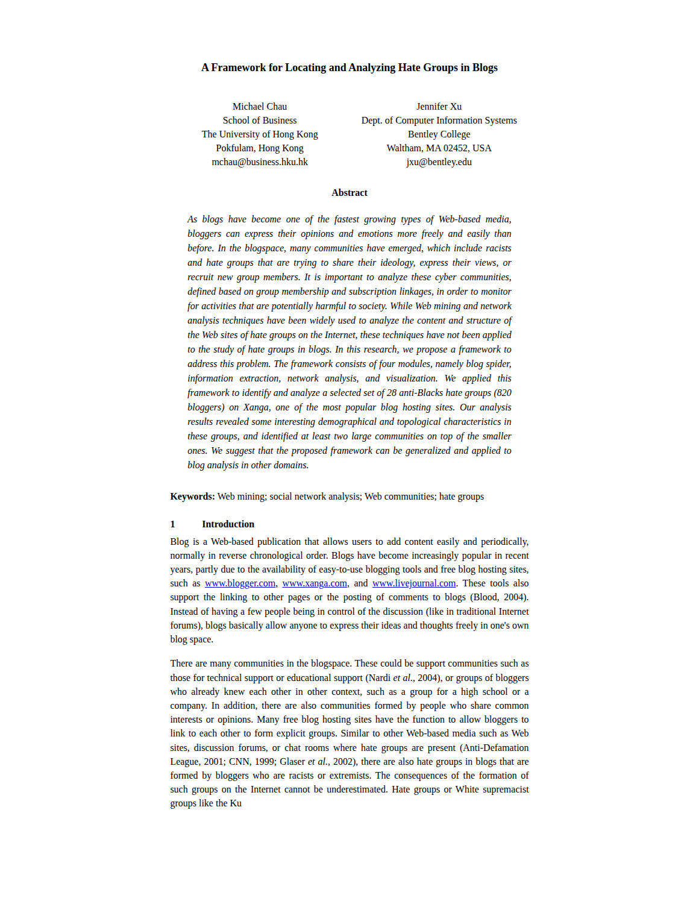A Framework for Locating and Analyzing Hate Groups in Blogs
| Michael Chau School of Business The University of Hong Kong Pokfulam, Hong Kong mchau@business.hku.hk | Jennifer Xu Dept. of Computer Information Systems Bentley College Waltham, MA 02452, USA jxu@bentley.edu |
Abstract
As blogs have become one of the fastest growing types of Web-based media, bloggers can express their opinions and emotions more freely and easily than before. In the blogspace, many communities have emerged, which include racists and hate groups that are trying to share their ideology, express their views, or recruit new group members. It is important to analyze these cyber communities, defined based on group membership and subscription linkages, in order to monitor for activities that are potentially harmful to society. While Web mining and network analysis techniques have been widely used to analyze the content and structure of the Web sites of hate groups on the Internet, these techniques have not been applied to the study of hate groups in blogs. In this research, we propose a framework to address this problem. The framework consists of four modules, namely blog spider, information extraction, network analysis, and visualization. We applied this framework to identify and analyze a selected set of 28 anti-Blacks hate groups (820 bloggers) on Xanga, one of the most popular blog hosting sites. Our analysis results revealed some interesting demographical and topological characteristics in these groups, and identified at least two large communities on top of the smaller ones. We suggest that the proposed framework can be generalized and applied to blog analysis in other domains.
Keywords: Web mining; social network analysis; Web communities; hate groups
1 Introduction
Blog is a Web-based publication that allows users to add content easily and periodically, normally in reverse chronological order. Blogs have become increasingly popular in recent years, partly due to the availability of easy-to-use blogging tools and free blog hosting sites, such as www.blogger.com, www.xanga.com, and www.livejournal.com. These tools also support the linking to other pages or the posting of comments to blogs (Blood, 2004). Instead of having a few people being in control of the discussion (like in traditional Internet forums), blogs basically allow anyone to express their ideas and thoughts freely in one's own blog space.
There are many communities in the blogspace. These could be support communities such as those for technical support or educational support (Nardi et al., 2004), or groups of bloggers who already knew each other in other context, such as a group for a high school or a company. In addition, there are also communities formed by people who share common interests or opinions. Many free blog hosting sites have the function to allow bloggers to link to each other to form explicit groups. Similar to other Web-based media such as Web sites, discussion forums, or chat rooms where hate groups are present (Anti-Defamation League, 2001; CNN, 1999; Glaser et al., 2002), there are also hate groups in blogs that are formed by bloggers who are racists or extremists. The consequences of the formation of such groups on the Internet cannot be underestimated. Hate groups or White supremacist groups like the Ku